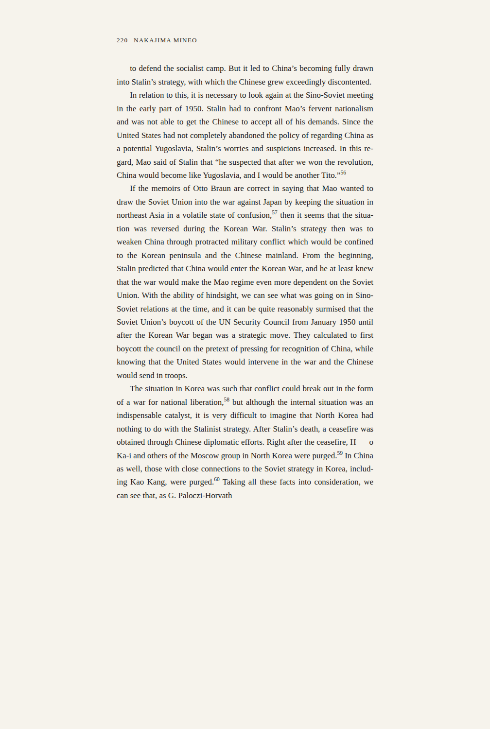220 NAKAJIMA MINEO
to defend the socialist camp. But it led to China’s becoming fully drawn into Stalin’s strategy, with which the Chinese grew exceedingly discontented.
In relation to this, it is necessary to look again at the Sino-Soviet meeting in the early part of 1950. Stalin had to confront Mao’s fervent nationalism and was not able to get the Chinese to accept all of his demands. Since the United States had not completely abandoned the policy of regarding China as a potential Yugoslavia, Stalin’s worries and suspicions increased. In this regard, Mao said of Stalin that “he suspected that after we won the revolution, China would become like Yugoslavia, and I would be another Tito.”56
If the memoirs of Otto Braun are correct in saying that Mao wanted to draw the Soviet Union into the war against Japan by keeping the situation in northeast Asia in a volatile state of confusion,57 then it seems that the situation was reversed during the Korean War. Stalin’s strategy then was to weaken China through protracted military conflict which would be confined to the Korean peninsula and the Chinese mainland. From the beginning, Stalin predicted that China would enter the Korean War, and he at least knew that the war would make the Mao regime even more dependent on the Soviet Union. With the ability of hindsight, we can see what was going on in Sino-Soviet relations at the time, and it can be quite reasonably surmised that the Soviet Union’s boycott of the UN Security Council from January 1950 until after the Korean War began was a strategic move. They calculated to first boycott the council on the pretext of pressing for recognition of China, while knowing that the United States would intervene in the war and the Chinese would send in troops.
The situation in Korea was such that conflict could break out in the form of a war for national liberation,58 but although the internal situation was an indispensable catalyst, it is very difficult to imagine that North Korea had nothing to do with the Stalinist strategy. After Stalin’s death, a ceasefire was obtained through Chinese diplomatic efforts. Right after the ceasefire, Ho Ka-i and others of the Moscow group in North Korea were purged.59 In China as well, those with close connections to the Soviet strategy in Korea, including Kao Kang, were purged.60 Taking all these facts into consideration, we can see that, as G. Paloczi-Horvath